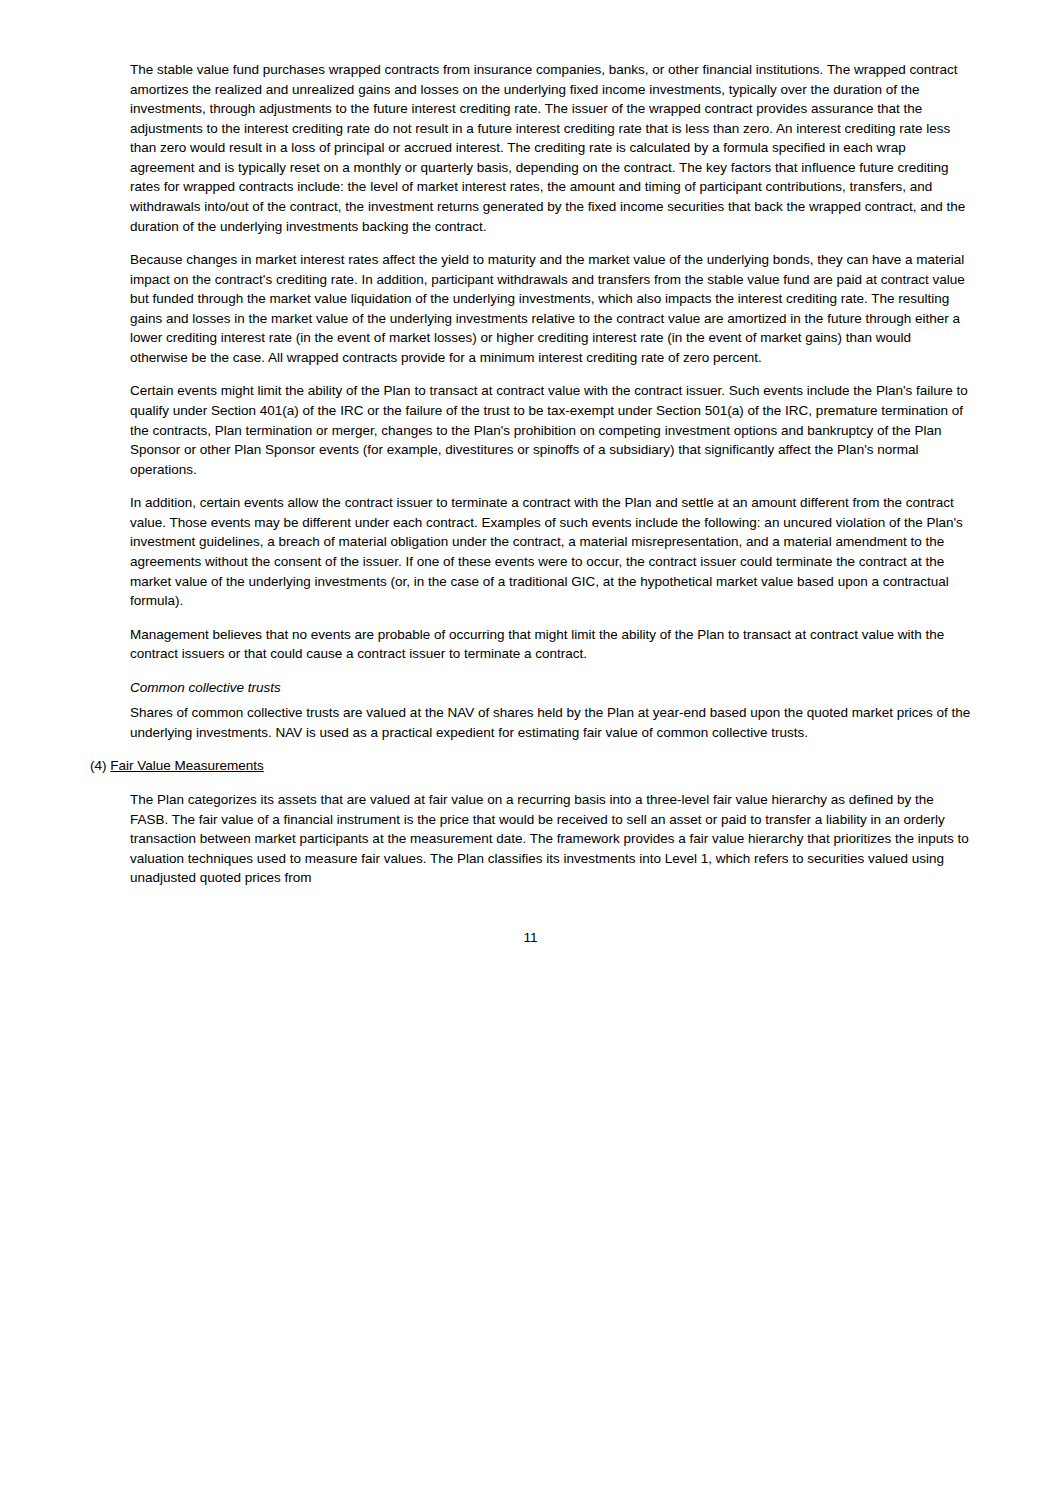The stable value fund purchases wrapped contracts from insurance companies, banks, or other financial institutions. The wrapped contract amortizes the realized and unrealized gains and losses on the underlying fixed income investments, typically over the duration of the investments, through adjustments to the future interest crediting rate. The issuer of the wrapped contract provides assurance that the adjustments to the interest crediting rate do not result in a future interest crediting rate that is less than zero. An interest crediting rate less than zero would result in a loss of principal or accrued interest. The crediting rate is calculated by a formula specified in each wrap agreement and is typically reset on a monthly or quarterly basis, depending on the contract. The key factors that influence future crediting rates for wrapped contracts include: the level of market interest rates, the amount and timing of participant contributions, transfers, and withdrawals into/out of the contract, the investment returns generated by the fixed income securities that back the wrapped contract, and the duration of the underlying investments backing the contract.
Because changes in market interest rates affect the yield to maturity and the market value of the underlying bonds, they can have a material impact on the contract's crediting rate. In addition, participant withdrawals and transfers from the stable value fund are paid at contract value but funded through the market value liquidation of the underlying investments, which also impacts the interest crediting rate. The resulting gains and losses in the market value of the underlying investments relative to the contract value are amortized in the future through either a lower crediting interest rate (in the event of market losses) or higher crediting interest rate (in the event of market gains) than would otherwise be the case. All wrapped contracts provide for a minimum interest crediting rate of zero percent.
Certain events might limit the ability of the Plan to transact at contract value with the contract issuer. Such events include the Plan's failure to qualify under Section 401(a) of the IRC or the failure of the trust to be tax-exempt under Section 501(a) of the IRC, premature termination of the contracts, Plan termination or merger, changes to the Plan's prohibition on competing investment options and bankruptcy of the Plan Sponsor or other Plan Sponsor events (for example, divestitures or spinoffs of a subsidiary) that significantly affect the Plan's normal operations.
In addition, certain events allow the contract issuer to terminate a contract with the Plan and settle at an amount different from the contract value. Those events may be different under each contract. Examples of such events include the following: an uncured violation of the Plan's investment guidelines, a breach of material obligation under the contract, a material misrepresentation, and a material amendment to the agreements without the consent of the issuer. If one of these events were to occur, the contract issuer could terminate the contract at the market value of the underlying investments (or, in the case of a traditional GIC, at the hypothetical market value based upon a contractual formula).
Management believes that no events are probable of occurring that might limit the ability of the Plan to transact at contract value with the contract issuers or that could cause a contract issuer to terminate a contract.
Common collective trusts
Shares of common collective trusts are valued at the NAV of shares held by the Plan at year-end based upon the quoted market prices of the underlying investments. NAV is used as a practical expedient for estimating fair value of common collective trusts.
(4) Fair Value Measurements
The Plan categorizes its assets that are valued at fair value on a recurring basis into a three-level fair value hierarchy as defined by the FASB. The fair value of a financial instrument is the price that would be received to sell an asset or paid to transfer a liability in an orderly transaction between market participants at the measurement date. The framework provides a fair value hierarchy that prioritizes the inputs to valuation techniques used to measure fair values. The Plan classifies its investments into Level 1, which refers to securities valued using unadjusted quoted prices from
11